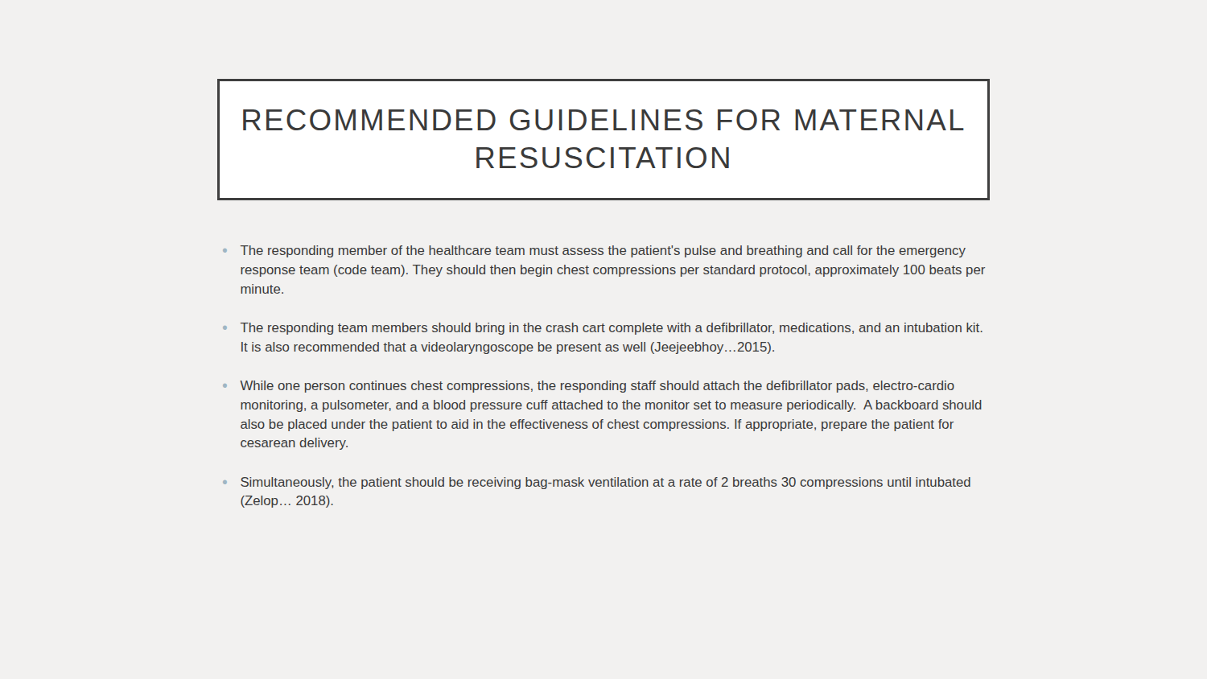Recommended Guidelines for Maternal Resuscitation
The responding member of the healthcare team must assess the patient's pulse and breathing and call for the emergency response team (code team). They should then begin chest compressions per standard protocol, approximately 100 beats per minute.
The responding team members should bring in the crash cart complete with a defibrillator, medications, and an intubation kit. It is also recommended that a videolaryngoscope be present as well (Jeejeebhoy…2015).
While one person continues chest compressions, the responding staff should attach the defibrillator pads, electro-cardio monitoring, a pulsometer, and a blood pressure cuff attached to the monitor set to measure periodically. A backboard should also be placed under the patient to aid in the effectiveness of chest compressions. If appropriate, prepare the patient for cesarean delivery.
Simultaneously, the patient should be receiving bag-mask ventilation at a rate of 2 breaths 30 compressions until intubated (Zelop… 2018).